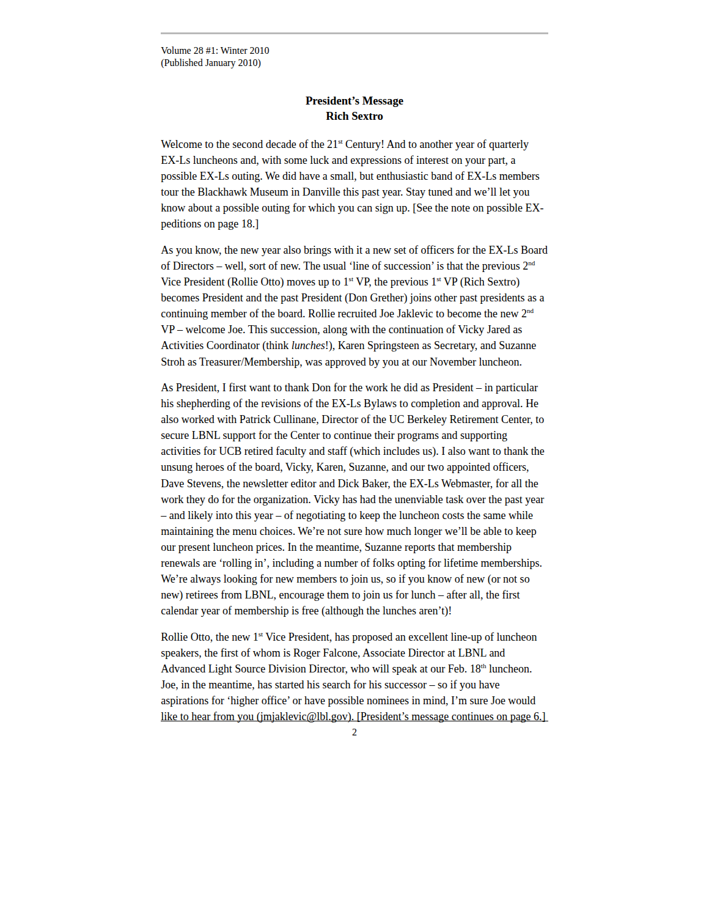Volume 28 #1: Winter 2010
(Published January 2010)
President’s Message
Rich Sextro
Welcome to the second decade of the 21st Century! And to another year of quarterly EX-Ls luncheons and, with some luck and expressions of interest on your part, a possible EX-Ls outing. We did have a small, but enthusiastic band of EX-Ls members tour the Blackhawk Museum in Danville this past year. Stay tuned and we’ll let you know about a possible outing for which you can sign up. [See the note on possible EX-peditions on page 18.]
As you know, the new year also brings with it a new set of officers for the EX-Ls Board of Directors – well, sort of new. The usual ‘line of succession’ is that the previous 2nd Vice President (Rollie Otto) moves up to 1st VP, the previous 1st VP (Rich Sextro) becomes President and the past President (Don Grether) joins other past presidents as a continuing member of the board. Rollie recruited Joe Jaklevic to become the new 2nd VP – welcome Joe. This succession, along with the continuation of Vicky Jared as Activities Coordinator (think lunches!), Karen Springsteen as Secretary, and Suzanne Stroh as Treasurer/Membership, was approved by you at our November luncheon.
As President, I first want to thank Don for the work he did as President – in particular his shepherding of the revisions of the EX-Ls Bylaws to completion and approval. He also worked with Patrick Cullinane, Director of the UC Berkeley Retirement Center, to secure LBNL support for the Center to continue their programs and supporting activities for UCB retired faculty and staff (which includes us). I also want to thank the unsung heroes of the board, Vicky, Karen, Suzanne, and our two appointed officers, Dave Stevens, the newsletter editor and Dick Baker, the EX-Ls Webmaster, for all the work they do for the organization. Vicky has had the unenviable task over the past year – and likely into this year – of negotiating to keep the luncheon costs the same while maintaining the menu choices. We’re not sure how much longer we’ll be able to keep our present luncheon prices. In the meantime, Suzanne reports that membership renewals are ‘rolling in’, including a number of folks opting for lifetime memberships. We’re always looking for new members to join us, so if you know of new (or not so new) retirees from LBNL, encourage them to join us for lunch – after all, the first calendar year of membership is free (although the lunches aren’t)!
Rollie Otto, the new 1st Vice President, has proposed an excellent line-up of luncheon speakers, the first of whom is Roger Falcone, Associate Director at LBNL and Advanced Light Source Division Director, who will speak at our Feb. 18th luncheon. Joe, in the meantime, has started his search for his successor – so if you have aspirations for ‘higher office’ or have possible nominees in mind, I’m sure Joe would like to hear from you (jmjaklevic@lbl.gov). [President’s message continues on page 6.]
2